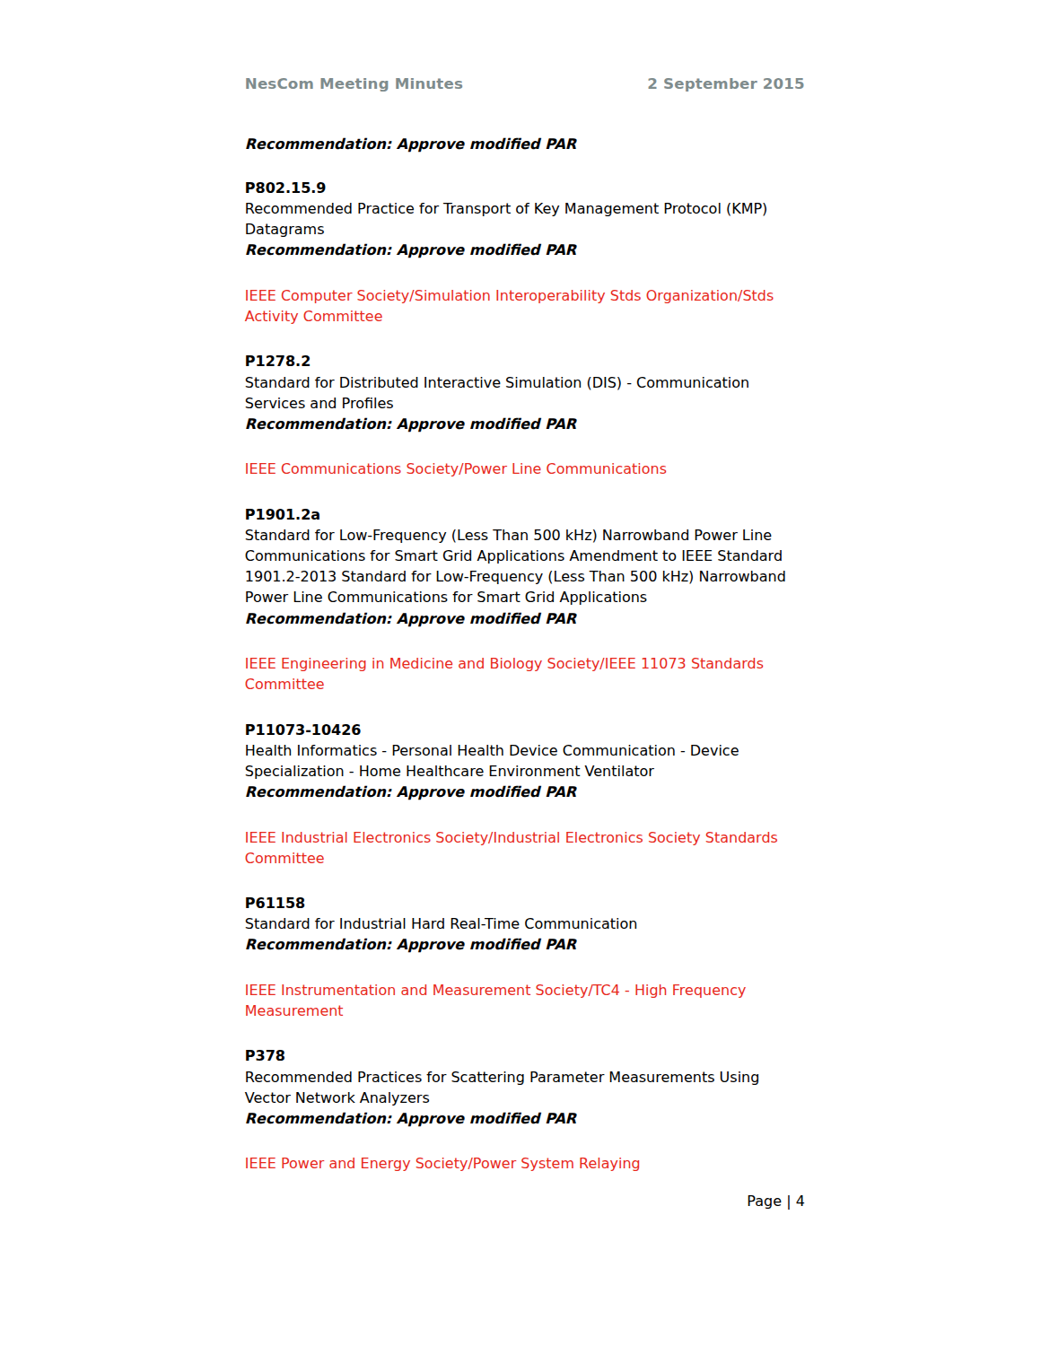NesCom Meeting Minutes
2 September 2015
Recommendation: Approve modified PAR
P802.15.9
Recommended Practice for Transport of Key Management Protocol (KMP) Datagrams
Recommendation: Approve modified PAR
IEEE Computer Society/Simulation Interoperability Stds Organization/Stds Activity Committee
P1278.2
Standard for Distributed Interactive Simulation (DIS) - Communication Services and Profiles
Recommendation: Approve modified PAR
IEEE Communications Society/Power Line Communications
P1901.2a
Standard for Low-Frequency (Less Than 500 kHz) Narrowband Power Line Communications for Smart Grid Applications Amendment to IEEE Standard 1901.2-2013 Standard for Low-Frequency (Less Than 500 kHz) Narrowband Power Line Communications for Smart Grid Applications
Recommendation: Approve modified PAR
IEEE Engineering in Medicine and Biology Society/IEEE 11073 Standards Committee
P11073-10426
Health Informatics - Personal Health Device Communication - Device Specialization - Home Healthcare Environment Ventilator
Recommendation: Approve modified PAR
IEEE Industrial Electronics Society/Industrial Electronics Society Standards Committee
P61158
Standard for Industrial Hard Real-Time Communication
Recommendation: Approve modified PAR
IEEE Instrumentation and Measurement Society/TC4 - High Frequency Measurement
P378
Recommended Practices for Scattering Parameter Measurements Using Vector Network Analyzers
Recommendation: Approve modified PAR
IEEE Power and Energy Society/Power System Relaying
Page | 4